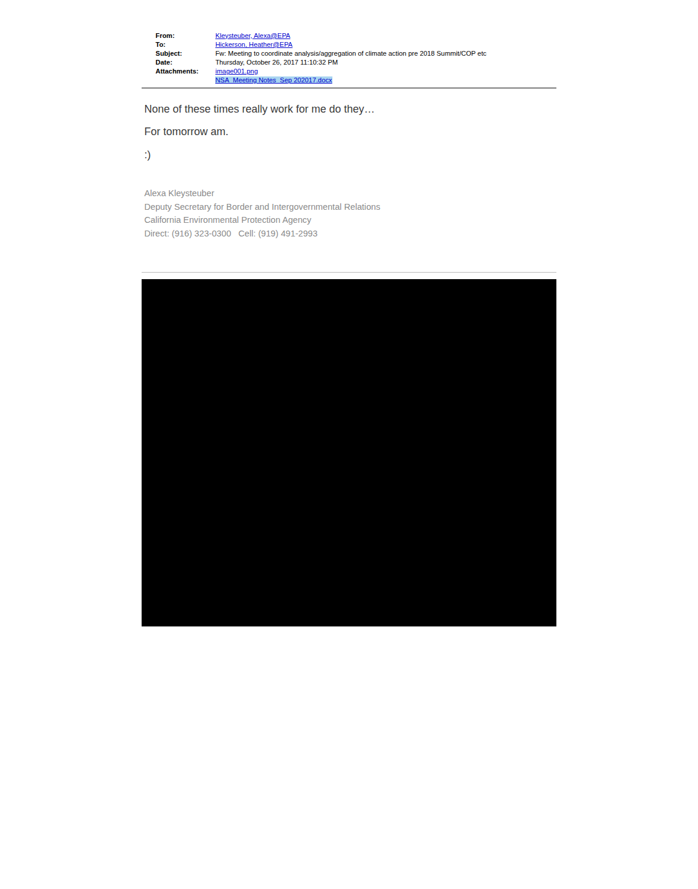| From: | Kleysteuber, Alexa@EPA |
| To: | Hickerson, Heather@EPA |
| Subject: | Fw: Meeting to coordinate analysis/aggregation of climate action pre 2018 Summit/COP etc |
| Date: | Thursday, October 26, 2017 11:10:32 PM |
| Attachments: | image001.png NSA_Meeting Notes_Sep 202017.docx |
None of these times really work for me do they…
For tomorrow am.
:)
Alexa Kleysteuber
Deputy Secretary for Border and Intergovernmental Relations
California Environmental Protection Agency
Direct: (916) 323-0300 Cell: (919) 491-2993